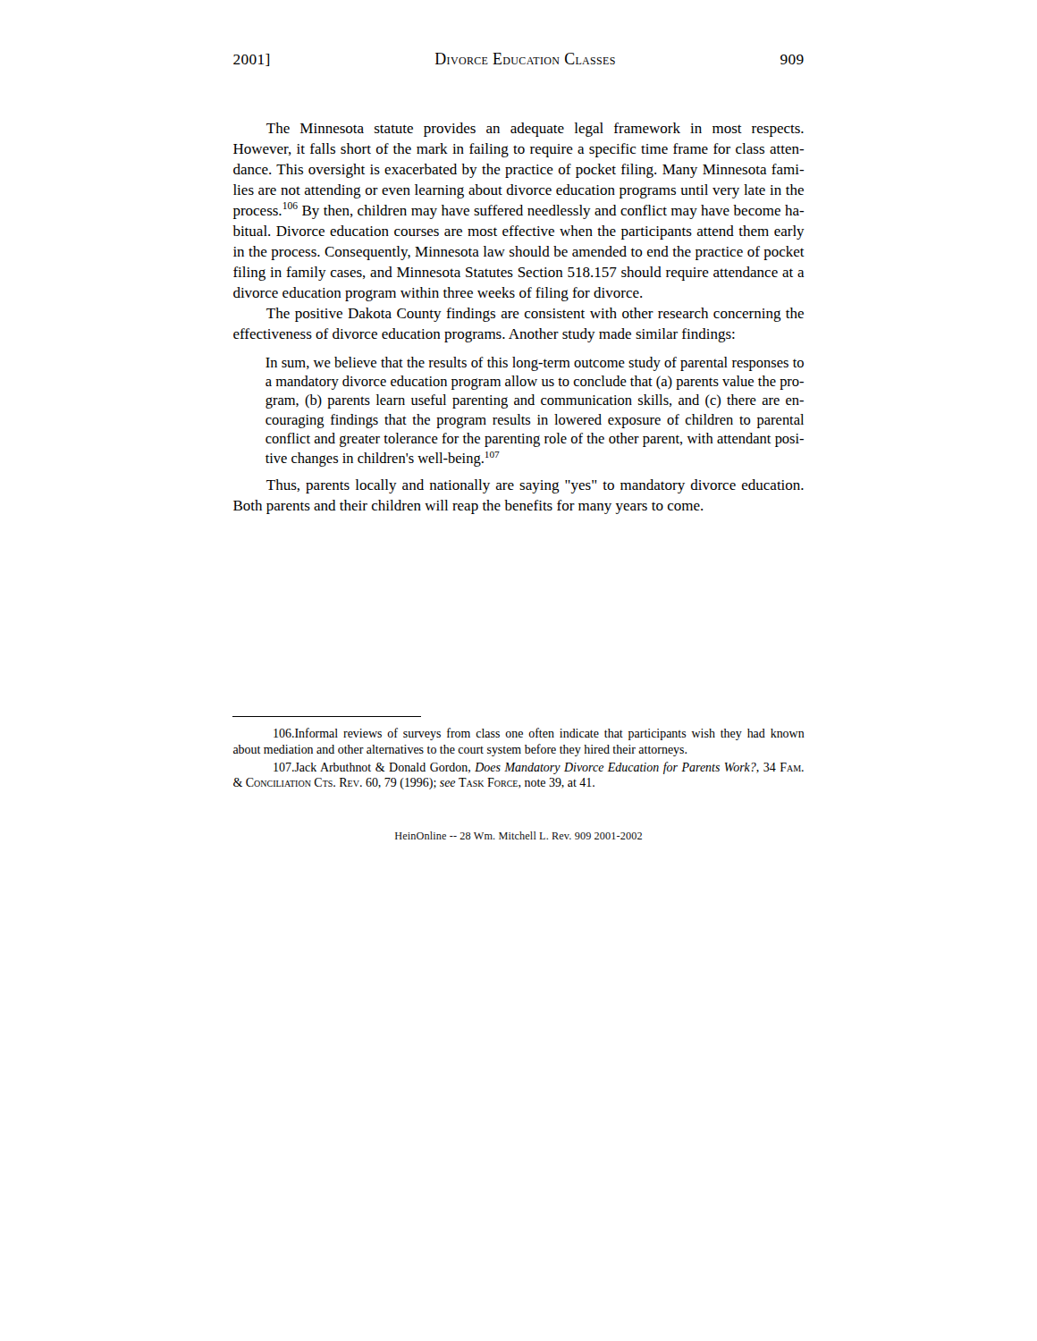2001] Divorce Education Classes 909
The Minnesota statute provides an adequate legal framework in most respects. However, it falls short of the mark in failing to require a specific time frame for class attendance. This oversight is exacerbated by the practice of pocket filing. Many Minnesota families are not attending or even learning about divorce education programs until very late in the process.106 By then, children may have suffered needlessly and conflict may have become habitual. Divorce education courses are most effective when the participants attend them early in the process. Consequently, Minnesota law should be amended to end the practice of pocket filing in family cases, and Minnesota Statutes Section 518.157 should require attendance at a divorce education program within three weeks of filing for divorce.
The positive Dakota County findings are consistent with other research concerning the effectiveness of divorce education programs. Another study made similar findings:
In sum, we believe that the results of this long-term outcome study of parental responses to a mandatory divorce education program allow us to conclude that (a) parents value the program, (b) parents learn useful parenting and communication skills, and (c) there are encouraging findings that the program results in lowered exposure of children to parental conflict and greater tolerance for the parenting role of the other parent, with attendant positive changes in children's well-being.107
Thus, parents locally and nationally are saying "yes" to mandatory divorce education. Both parents and their children will reap the benefits for many years to come.
106. Informal reviews of surveys from class one often indicate that participants wish they had known about mediation and other alternatives to the court system before they hired their attorneys.
107. Jack Arbuthnot & Donald Gordon, Does Mandatory Divorce Education for Parents Work?, 34 Fam. & Conciliation Cts. Rev. 60, 79 (1996); see Task Force, note 39, at 41.
HeinOnline -- 28 Wm. Mitchell L. Rev. 909 2001-2002